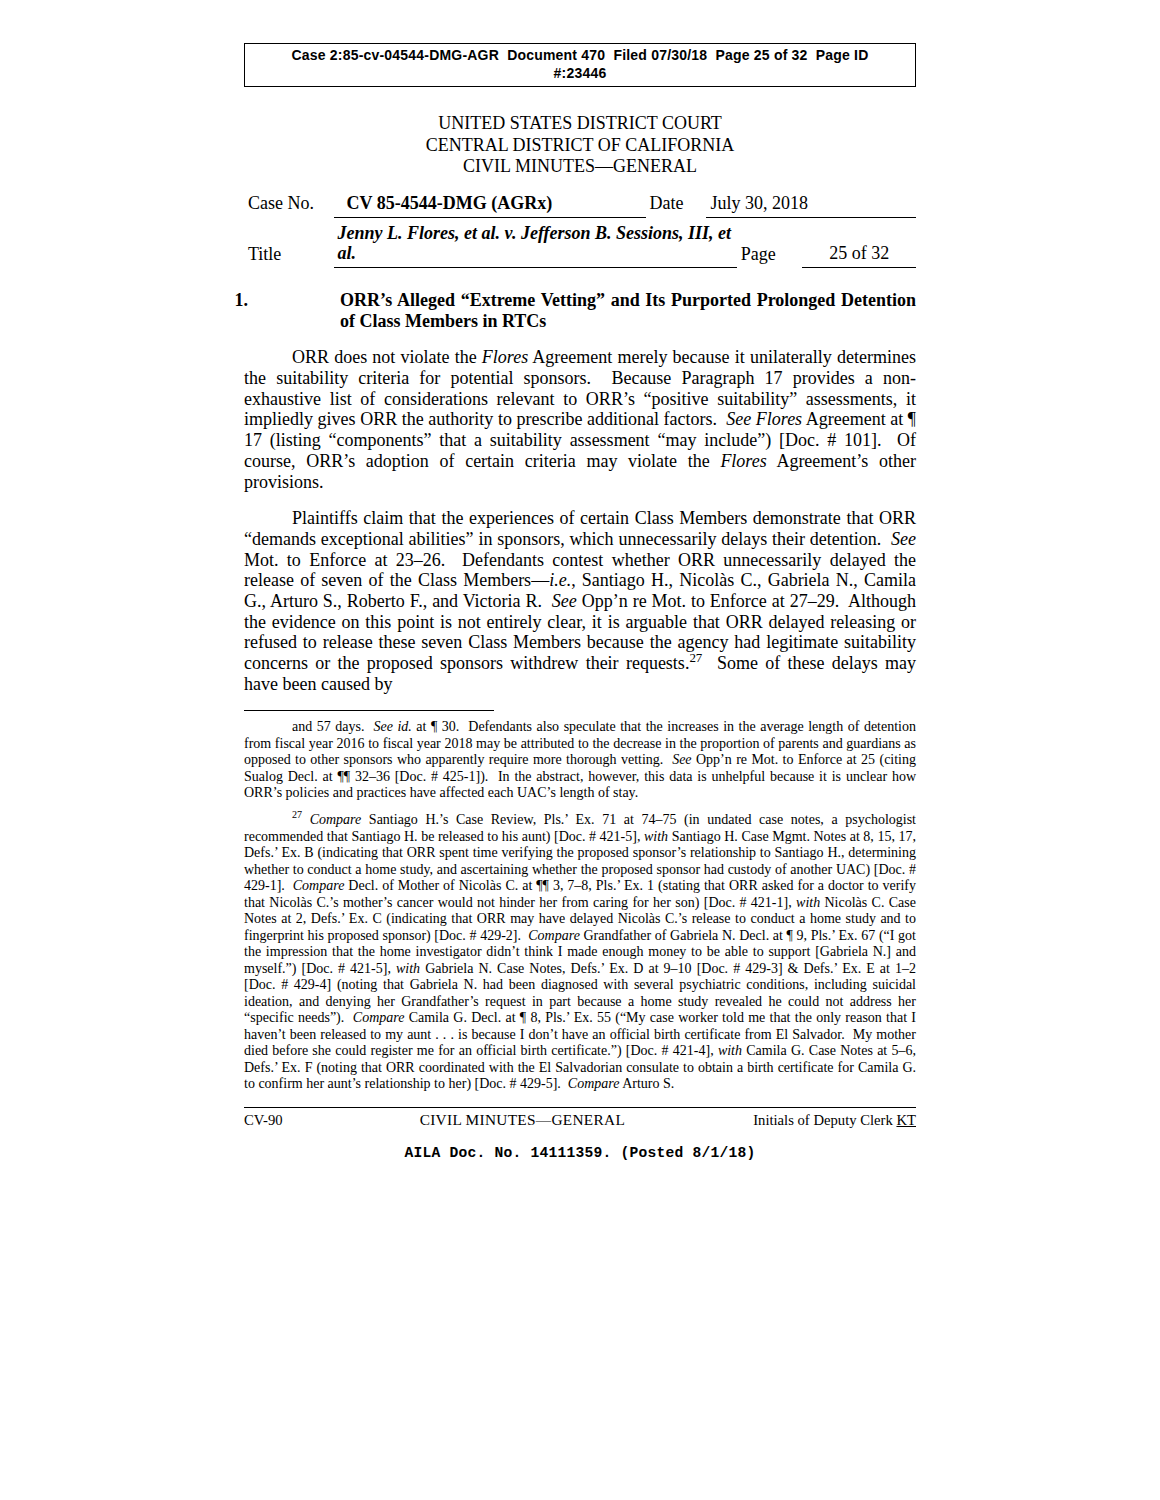Case 2:85-cv-04544-DMG-AGR Document 470 Filed 07/30/18 Page 25 of 32 Page ID
#:23446
UNITED STATES DISTRICT COURT
CENTRAL DISTRICT OF CALIFORNIA
CIVIL MINUTES—GENERAL
| Case No. | CV 85-4544-DMG (AGRx) | Date | July 30, 2018 |
| Title | Jenny L. Flores, et al. v. Jefferson B. Sessions, III, et al. | Page | 25 of 32 |
1. ORR’s Alleged “Extreme Vetting” and Its Purported Prolonged Detention of Class Members in RTCs
ORR does not violate the Flores Agreement merely because it unilaterally determines the suitability criteria for potential sponsors. Because Paragraph 17 provides a non-exhaustive list of considerations relevant to ORR’s “positive suitability” assessments, it impliedly gives ORR the authority to prescribe additional factors. See Flores Agreement at ¶ 17 (listing “components” that a suitability assessment “may include”) [Doc. # 101]. Of course, ORR’s adoption of certain criteria may violate the Flores Agreement’s other provisions.
Plaintiffs claim that the experiences of certain Class Members demonstrate that ORR “demands exceptional abilities” in sponsors, which unnecessarily delays their detention. See Mot. to Enforce at 23–26. Defendants contest whether ORR unnecessarily delayed the release of seven of the Class Members—i.e., Santiago H., Nicolàs C., Gabriela N., Camila G., Arturo S., Roberto F., and Victoria R. See Opp’n re Mot. to Enforce at 27–29. Although the evidence on this point is not entirely clear, it is arguable that ORR delayed releasing or refused to release these seven Class Members because the agency had legitimate suitability concerns or the proposed sponsors withdrew their requests.27 Some of these delays may have been caused by
and 57 days. See id. at ¶ 30. Defendants also speculate that the increases in the average length of detention from fiscal year 2016 to fiscal year 2018 may be attributed to the decrease in the proportion of parents and guardians as opposed to other sponsors who apparently require more thorough vetting. See Opp’n re Mot. to Enforce at 25 (citing Sualog Decl. at ¶¶ 32–36 [Doc. # 425-1]). In the abstract, however, this data is unhelpful because it is unclear how ORR’s policies and practices have affected each UAC’s length of stay.
27 Compare Santiago H.’s Case Review, Pls.’ Ex. 71 at 74–75 (in undated case notes, a psychologist recommended that Santiago H. be released to his aunt) [Doc. # 421-5], with Santiago H. Case Mgmt. Notes at 8, 15, 17, Defs.’ Ex. B (indicating that ORR spent time verifying the proposed sponsor’s relationship to Santiago H., determining whether to conduct a home study, and ascertaining whether the proposed sponsor had custody of another UAC) [Doc. # 429-1]. Compare Decl. of Mother of Nicolàs C. at ¶¶ 3, 7–8, Pls.’ Ex. 1 (stating that ORR asked for a doctor to verify that Nicolàs C.’s mother’s cancer would not hinder her from caring for her son) [Doc. # 421-1], with Nicolàs C. Case Notes at 2, Defs.’ Ex. C (indicating that ORR may have delayed Nicolàs C.’s release to conduct a home study and to fingerprint his proposed sponsor) [Doc. # 429-2]. Compare Grandfather of Gabriela N. Decl. at ¶ 9, Pls.’ Ex. 67 (“I got the impression that the home investigator didn’t think I made enough money to be able to support [Gabriela N.] and myself.”) [Doc. # 421-5], with Gabriela N. Case Notes, Defs.’ Ex. D at 9–10 [Doc. # 429-3] & Defs.’ Ex. E at 1–2 [Doc. # 429-4] (noting that Gabriela N. had been diagnosed with several psychiatric conditions, including suicidal ideation, and denying her Grandfather’s request in part because a home study revealed he could not address her “specific needs”). Compare Camila G. Decl. at ¶ 8, Pls.’ Ex. 55 (“My case worker told me that the only reason that I haven’t been released to my aunt . . . is because I don’t have an official birth certificate from El Salvador. My mother died before she could register me for an official birth certificate.”) [Doc. # 421-4], with Camila G. Case Notes at 5–6, Defs.’ Ex. F (noting that ORR coordinated with the El Salvadorian consulate to obtain a birth certificate for Camila G. to confirm her aunt’s relationship to her) [Doc. # 429-5]. Compare Arturo S.
CV-90
CIVIL MINUTES—GENERAL
Initials of Deputy Clerk KT
AILA Doc. No. 14111359. (Posted 8/1/18)